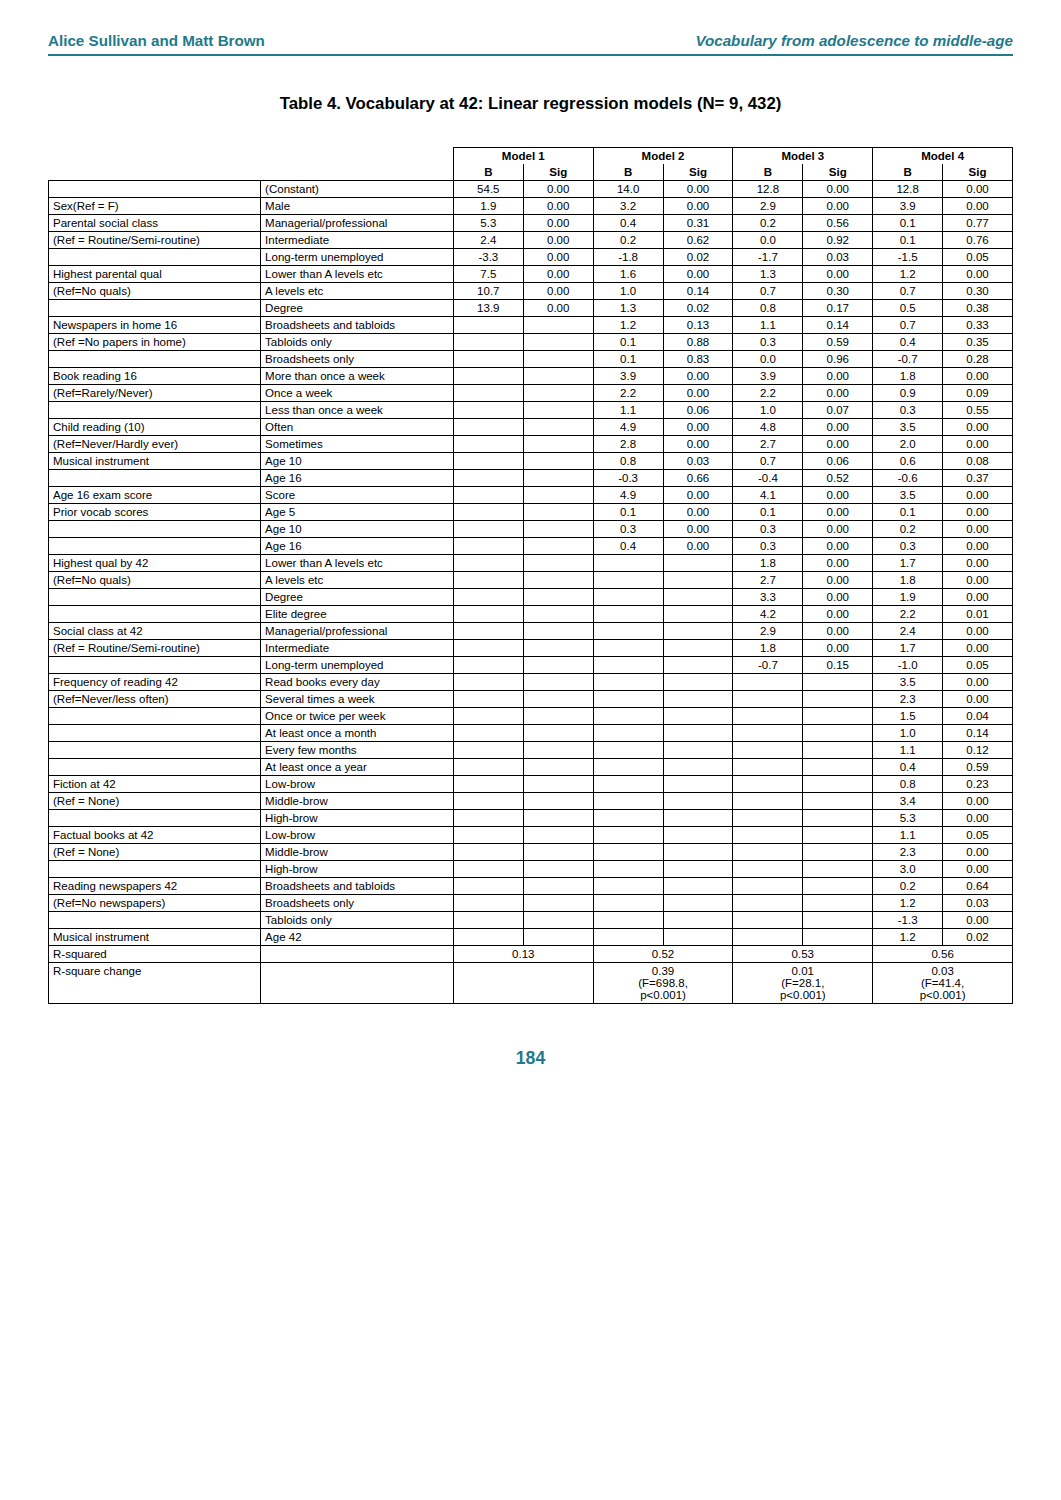Alice Sullivan and Matt Brown Vocabulary from adolescence to middle-age
Table 4. Vocabulary at 42: Linear regression models (N= 9, 432)
| | | Model 1 | Model 2 | Model 3 | Model 4 |
| --- | --- | --- | --- | --- | --- |
| | | B | Sig | B | Sig | B | Sig | B | Sig |
| | (Constant) | 54.5 | 0.00 | 14.0 | 0.00 | 12.8 | 0.00 | 12.8 | 0.00 |
| Sex(Ref = F) | Male | 1.9 | 0.00 | 3.2 | 0.00 | 2.9 | 0.00 | 3.9 | 0.00 |
| Parental social class | Managerial/professional | 5.3 | 0.00 | 0.4 | 0.31 | 0.2 | 0.56 | 0.1 | 0.77 |
| (Ref = Routine/Semi-routine) | Intermediate | 2.4 | 0.00 | 0.2 | 0.62 | 0.0 | 0.92 | 0.1 | 0.76 |
| | Long-term unemployed | -3.3 | 0.00 | -1.8 | 0.02 | -1.7 | 0.03 | -1.5 | 0.05 |
| Highest parental qual | Lower than A levels etc | 7.5 | 0.00 | 1.6 | 0.00 | 1.3 | 0.00 | 1.2 | 0.00 |
| (Ref=No quals) | A levels etc | 10.7 | 0.00 | 1.0 | 0.14 | 0.7 | 0.30 | 0.7 | 0.30 |
| | Degree | 13.9 | 0.00 | 1.3 | 0.02 | 0.8 | 0.17 | 0.5 | 0.38 |
| Newspapers in home 16 | Broadsheets and tabloids | | | 1.2 | 0.13 | 1.1 | 0.14 | 0.7 | 0.33 |
| (Ref =No papers in home) | Tabloids only | | | 0.1 | 0.88 | 0.3 | 0.59 | 0.4 | 0.35 |
| | Broadsheets only | | | 0.1 | 0.83 | 0.0 | 0.96 | -0.7 | 0.28 |
| Book reading 16 | More than once a week | | | 3.9 | 0.00 | 3.9 | 0.00 | 1.8 | 0.00 |
| (Ref=Rarely/Never) | Once a week | | | 2.2 | 0.00 | 2.2 | 0.00 | 0.9 | 0.09 |
| | Less than once a week | | | 1.1 | 0.06 | 1.0 | 0.07 | 0.3 | 0.55 |
| Child reading (10) | Often | | | 4.9 | 0.00 | 4.8 | 0.00 | 3.5 | 0.00 |
| (Ref=Never/Hardly ever) | Sometimes | | | 2.8 | 0.00 | 2.7 | 0.00 | 2.0 | 0.00 |
| Musical instrument | Age 10 | | | 0.8 | 0.03 | 0.7 | 0.06 | 0.6 | 0.08 |
| | Age 16 | | | -0.3 | 0.66 | -0.4 | 0.52 | -0.6 | 0.37 |
| Age 16 exam score | Score | | | 4.9 | 0.00 | 4.1 | 0.00 | 3.5 | 0.00 |
| Prior vocab scores | Age 5 | | | 0.1 | 0.00 | 0.1 | 0.00 | 0.1 | 0.00 |
| | Age 10 | | | 0.3 | 0.00 | 0.3 | 0.00 | 0.2 | 0.00 |
| | Age 16 | | | 0.4 | 0.00 | 0.3 | 0.00 | 0.3 | 0.00 |
| Highest qual by 42 | Lower than A levels etc | | | | | 1.8 | 0.00 | 1.7 | 0.00 |
| (Ref=No quals) | A levels etc | | | | | 2.7 | 0.00 | 1.8 | 0.00 |
| | Degree | | | | | 3.3 | 0.00 | 1.9 | 0.00 |
| | Elite degree | | | | | 4.2 | 0.00 | 2.2 | 0.01 |
| Social class at 42 | Managerial/professional | | | | | 2.9 | 0.00 | 2.4 | 0.00 |
| (Ref = Routine/Semi-routine) | Intermediate | | | | | 1.8 | 0.00 | 1.7 | 0.00 |
| | Long-term unemployed | | | | | -0.7 | 0.15 | -1.0 | 0.05 |
| Frequency of reading 42 | Read books every day | | | | | | | 3.5 | 0.00 |
| (Ref=Never/less often) | Several times a week | | | | | | | 2.3 | 0.00 |
| | Once or twice per week | | | | | | | 1.5 | 0.04 |
| | At least once a month | | | | | | | 1.0 | 0.14 |
| | Every few months | | | | | | | 1.1 | 0.12 |
| | At least once a year | | | | | | | 0.4 | 0.59 |
| Fiction at 42 | Low-brow | | | | | | | 0.8 | 0.23 |
| (Ref = None) | Middle-brow | | | | | | | 3.4 | 0.00 |
| | High-brow | | | | | | | 5.3 | 0.00 |
| Factual books at 42 | Low-brow | | | | | | | 1.1 | 0.05 |
| (Ref = None) | Middle-brow | | | | | | | 2.3 | 0.00 |
| | High-brow | | | | | | | 3.0 | 0.00 |
| Reading newspapers 42 | Broadsheets and tabloids | | | | | | | 0.2 | 0.64 |
| (Ref=No newspapers) | Broadsheets only | | | | | | | 1.2 | 0.03 |
| | Tabloids only | | | | | | | -1.3 | 0.00 |
| Musical instrument | Age 42 | | | | | | | 1.2 | 0.02 |
| R-squared | | 0.13 | 0.52 | 0.53 | 0.56 |
| R-square change | | | 0.39 (F=698.8, p<0.001) | 0.01 (F=28.1, p<0.001) | 0.03 (F=41.4, p<0.001) |
184